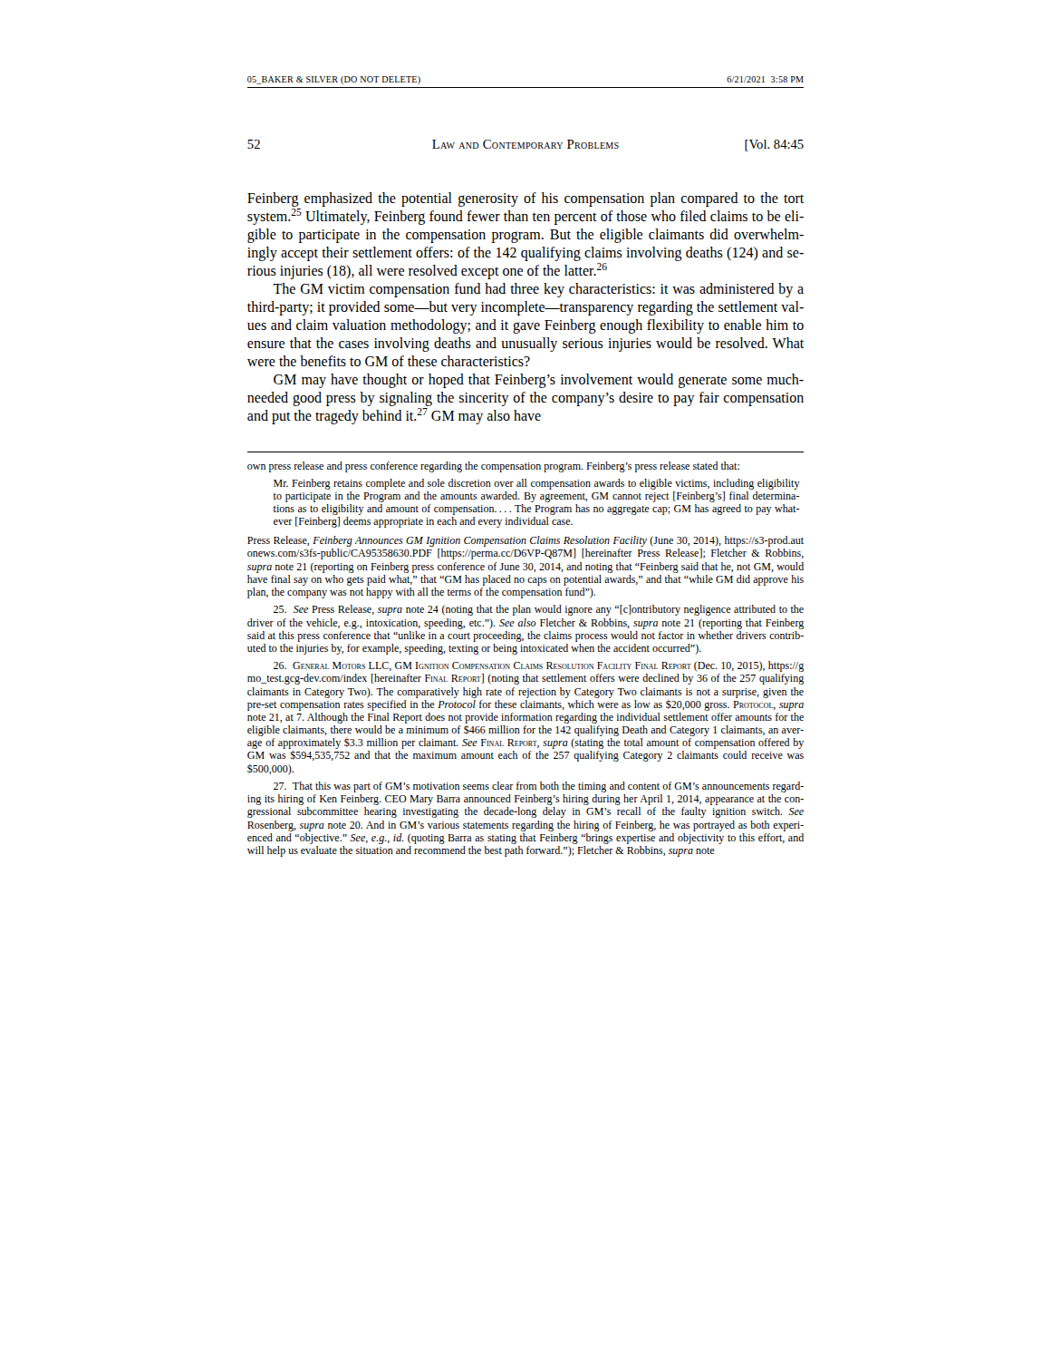05_Baker & Silver (Do Not Delete) 6/21/2021 3:58 PM
52 Law and Contemporary Problems [Vol. 84:45
Feinberg emphasized the potential generosity of his compensation plan compared to the tort system.25 Ultimately, Feinberg found fewer than ten percent of those who filed claims to be eligible to participate in the compensation program. But the eligible claimants did overwhelmingly accept their settlement offers: of the 142 qualifying claims involving deaths (124) and serious injuries (18), all were resolved except one of the latter.26
The GM victim compensation fund had three key characteristics: it was administered by a third-party; it provided some—but very incomplete—transparency regarding the settlement values and claim valuation methodology; and it gave Feinberg enough flexibility to enable him to ensure that the cases involving deaths and unusually serious injuries would be resolved. What were the benefits to GM of these characteristics?
GM may have thought or hoped that Feinberg’s involvement would generate some much-needed good press by signaling the sincerity of the company’s desire to pay fair compensation and put the tragedy behind it.27 GM may also have
own press release and press conference regarding the compensation program. Feinberg’s press release stated that:
Mr. Feinberg retains complete and sole discretion over all compensation awards to eligible victims, including eligibility to participate in the Program and the amounts awarded. By agreement, GM cannot reject [Feinberg’s] final determinations as to eligibility and amount of compensation. . . . The Program has no aggregate cap; GM has agreed to pay whatever [Feinberg] deems appropriate in each and every individual case.
Press Release, Feinberg Announces GM Ignition Compensation Claims Resolution Facility (June 30, 2014), https://s3-prod.autonews.com/s3fs-public/CA95358630.PDF [https://perma.cc/D6VP-Q87M] [hereinafter Press Release]; Fletcher & Robbins, supra note 21 (reporting on Feinberg press conference of June 30, 2014, and noting that “Feinberg said that he, not GM, would have final say on who gets paid what,” that “GM has placed no caps on potential awards,” and that “while GM did approve his plan, the company was not happy with all the terms of the compensation fund”).
25. See Press Release, supra note 24 (noting that the plan would ignore any “[c]ontributory negligence attributed to the driver of the vehicle, e.g., intoxication, speeding, etc.”). See also Fletcher & Robbins, supra note 21 (reporting that Feinberg said at this press conference that “unlike in a court proceeding, the claims process would not factor in whether drivers contributed to the injuries by, for example, speeding, texting or being intoxicated when the accident occurred”).
26. General Motors LLC, GM Ignition Compensation Claims Resolution Facility Final Report (Dec. 10, 2015), https://gmo_test.gcg-dev.com/index [hereinafter Final Report] (noting that settlement offers were declined by 36 of the 257 qualifying claimants in Category Two). The comparatively high rate of rejection by Category Two claimants is not a surprise, given the pre-set compensation rates specified in the Protocol for these claimants, which were as low as $20,000 gross. Protocol, supra note 21, at 7. Although the Final Report does not provide information regarding the individual settlement offer amounts for the eligible claimants, there would be a minimum of $466 million for the 142 qualifying Death and Category 1 claimants, an average of approximately $3.3 million per claimant. See Final Report, supra (stating the total amount of compensation offered by GM was $594,535,752 and that the maximum amount each of the 257 qualifying Category 2 claimants could receive was $500,000).
27. That this was part of GM’s motivation seems clear from both the timing and content of GM’s announcements regarding its hiring of Ken Feinberg. CEO Mary Barra announced Feinberg’s hiring during her April 1, 2014, appearance at the congressional subcommittee hearing investigating the decade-long delay in GM’s recall of the faulty ignition switch. See Rosenberg, supra note 20. And in GM’s various statements regarding the hiring of Feinberg, he was portrayed as both experienced and “objective.” See, e.g., id. (quoting Barra as stating that Feinberg “brings expertise and objectivity to this effort, and will help us evaluate the situation and recommend the best path forward.”); Fletcher & Robbins, supra note